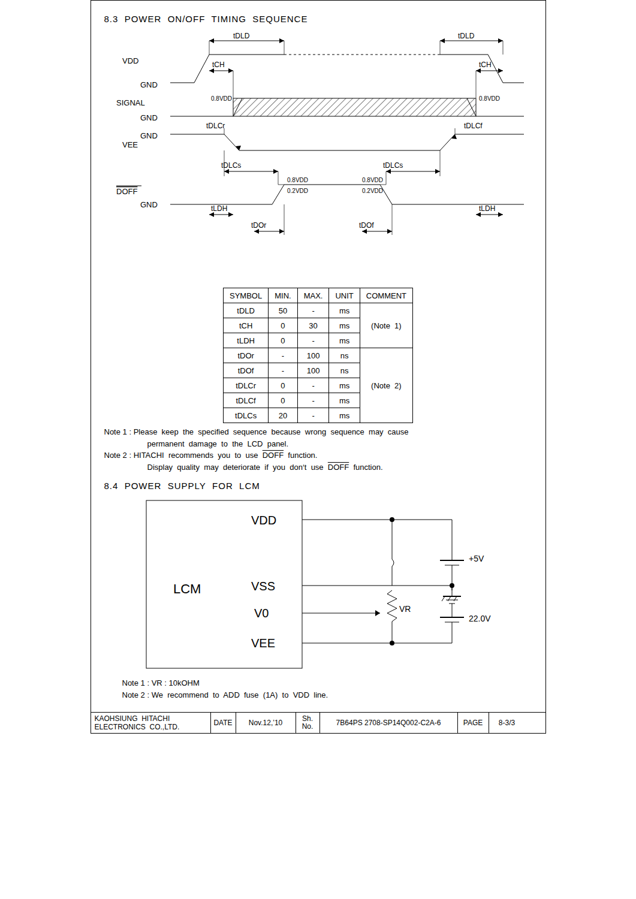8.3 POWER ON/OFF TIMING SEQUENCE
VDD GND tDLD tDLD SIGNAL GND tCH tCH 0.8VDD 0.8VDD VEE GND tDLCr tDLCf tDLCs tDLCs DOFF GND 0.8VDD 0.2VDD 0.8VDD 0.2VDD tLDH tLDH tDOr tDOf
| SYMBOL | MIN. | MAX. | UNIT | COMMENT |
| --- | --- | --- | --- | --- |
| tDLD | 50 | - | ms | (Note 1) |
| tCH | 0 | 30 | ms |
| tLDH | 0 | - | ms |
| tDOr | - | 100 | ns | (Note 2) |
| tDOf | - | 100 | ns |
| tDLCr | 0 | - | ms |
| tDLCf | 0 | - | ms |
| tDLCs | 20 | - | ms |
Note 1 : Please keep the specified sequence because wrong sequence may cause
permanent damage to the LCD panel.
Note 2 : HITACHI recommends you to use DOFF function.
Display quality may deteriorate if you don‘t use DOFF function.
8.4 POWER SUPPLY FOR LCM
LCM VDD VSS V0 VEE +5V VR 22.0V
Note 1 : VR : 10kOHM
Note 2 : We recommend to ADD fuse (1A) to VDD line.
KAOHSIUNG HITACHI ELECTRONICS CO.,LTD.
DATE
Nov.12,’10
Sh. No.
7B64PS 2708-SP14Q002-C2A-6
PAGE
8-3/3